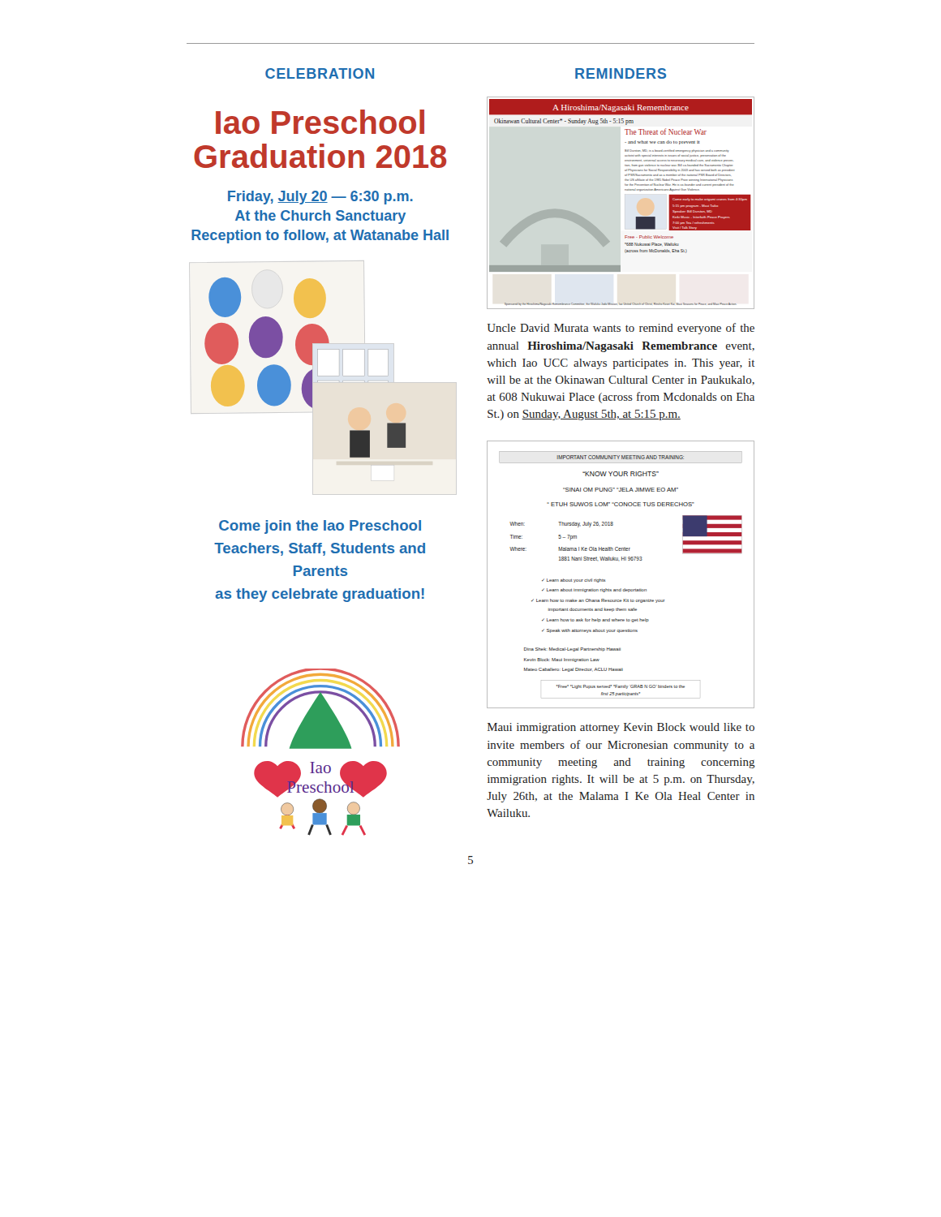CELEBRATION
Iao Preschool
Graduation 2018
Friday, July 20 — 6:30 p.m.
At the Church Sanctuary
Reception to follow, at Watanabe Hall
Come join the Iao Preschool
Teachers, Staff, Students and Parents
as they celebrate graduation!
REMINDERS
Uncle David Murata wants to remind everyone of the annual Hiroshima/Nagasaki Remembrance event, which Iao UCC always participates in. This year, it will be at the Okinawan Cultural Center in Paukukalo, at 608 Nukuwai Place (across from Mcdonalds on Eha St.) on Sunday, August 5th, at 5:15 p.m.
Maui immigration attorney Kevin Block would like to invite members of our Micronesian community to a community meeting and training concerning immigration rights. It will be at 5 p.m. on Thursday, July 26th, at the Malama I Ke Ola Heal Center in Wailuku.
5